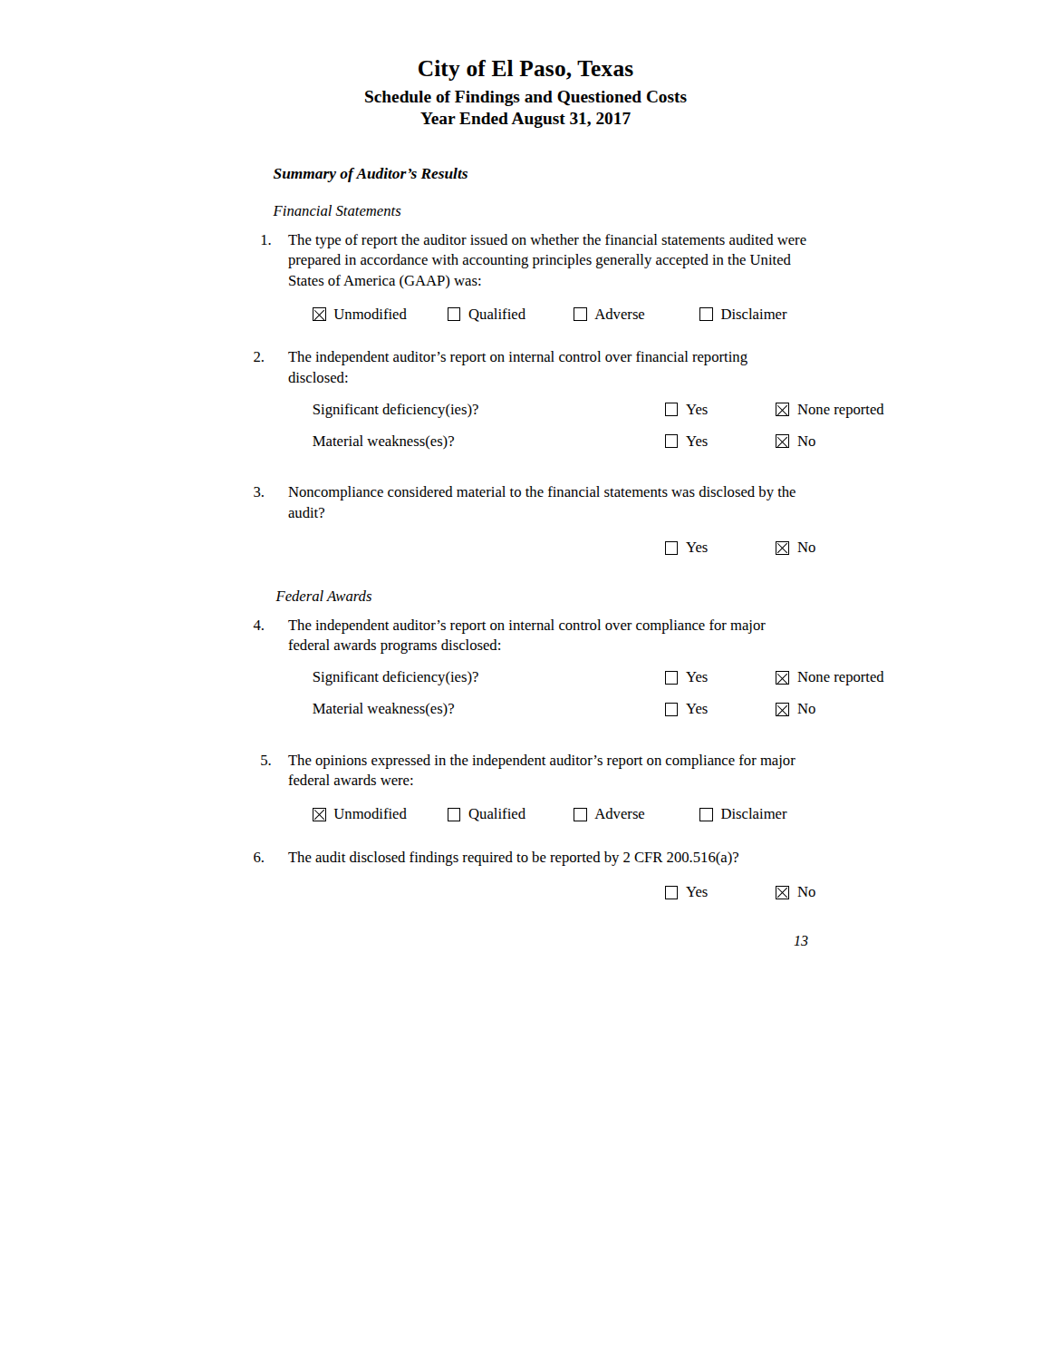City of El Paso, Texas
Schedule of Findings and Questioned Costs
Year Ended August 31, 2017
Summary of Auditor’s Results
Financial Statements
1. The type of report the auditor issued on whether the financial statements audited were prepared in accordance with accounting principles generally accepted in the United States of America (GAAP) was:
Unmodified Qualified Adverse Disclaimer
2. The independent auditor’s report on internal control over financial reporting disclosed:
Significant deficiency(ies)? Yes None reported
Material weakness(es)? Yes No
3. Noncompliance considered material to the financial statements was disclosed by the audit?
Yes No
Federal Awards
4. The independent auditor’s report on internal control over compliance for major federal awards programs disclosed:
Significant deficiency(ies)? Yes None reported
Material weakness(es)? Yes No
5. The opinions expressed in the independent auditor’s report on compliance for major federal awards were:
Unmodified Qualified Adverse Disclaimer
6. The audit disclosed findings required to be reported by 2 CFR 200.516(a)?
Yes No
13